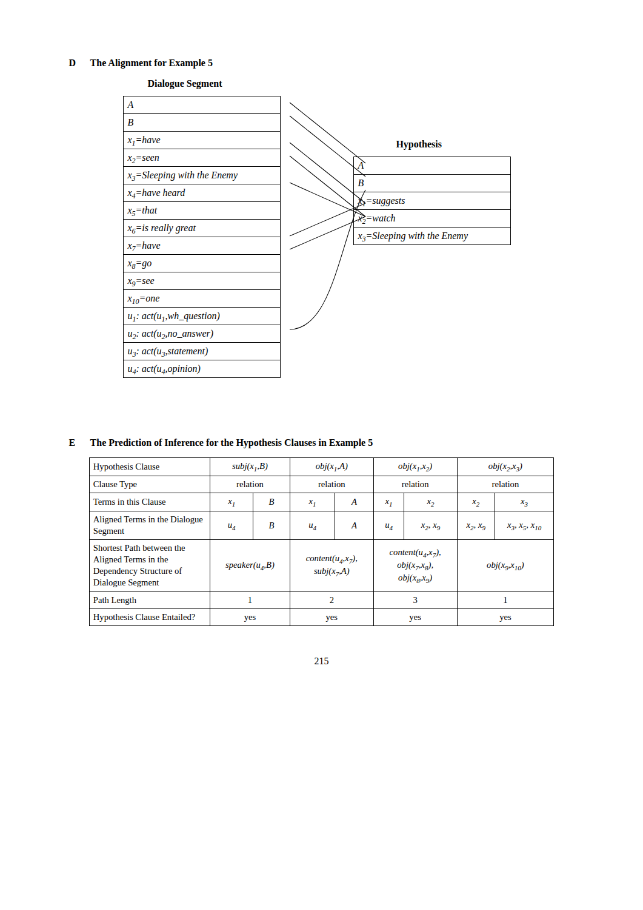DThe Alignment for Example 5
Dialogue Segment
Hypothesis
A
B
x1=have
x2=seen
x3=Sleeping with the Enemy
x4=have heard
x5=that
x6=is really great
x7=have
x8=go
x9=see
x10=one
u1: act(u1,wh_question)
u2: act(u2,no_answer)
u3: act(u3,statement)
u4: act(u4,opinion)
A
B
x1=suggests
x2=watch
x3=Sleeping with the Enemy
EThe Prediction of Inference for the Hypothesis Clauses in Example 5
| Hypothesis Clause | subj(x 1 ,B) | obj(x 1 ,A) | obj(x 1 ,x 2 ) | obj(x 2 ,x 3 ) |
| Clause Type | relation | relation | relation | relation |
| Terms in this Clause | x 1 | B | x 1 | A | x 1 | x 2 | x 2 | x 3 |
| Aligned Terms in the Dialogue Segment | u 4 | B | u 4 | A | u 4 | x 2 , x 9 | x 2 , x 9 | x 3 , x 5 , x 10 |
| Shortest Path between the Aligned Terms in the Dependency Structure of Dialogue Segment | speaker(u 4 ,B) | content(u 4 ,x 7 ), subj(x 7 ,A) | content(u 4 ,x 7 ), obj(x 7 ,x 8 ), obj(x 8 ,x 9 ) | obj(x 9 ,x 10 ) |
| Path Length | 1 | 2 | 3 | 1 |
| Hypothesis Clause Entailed? | yes | yes | yes | yes |
215